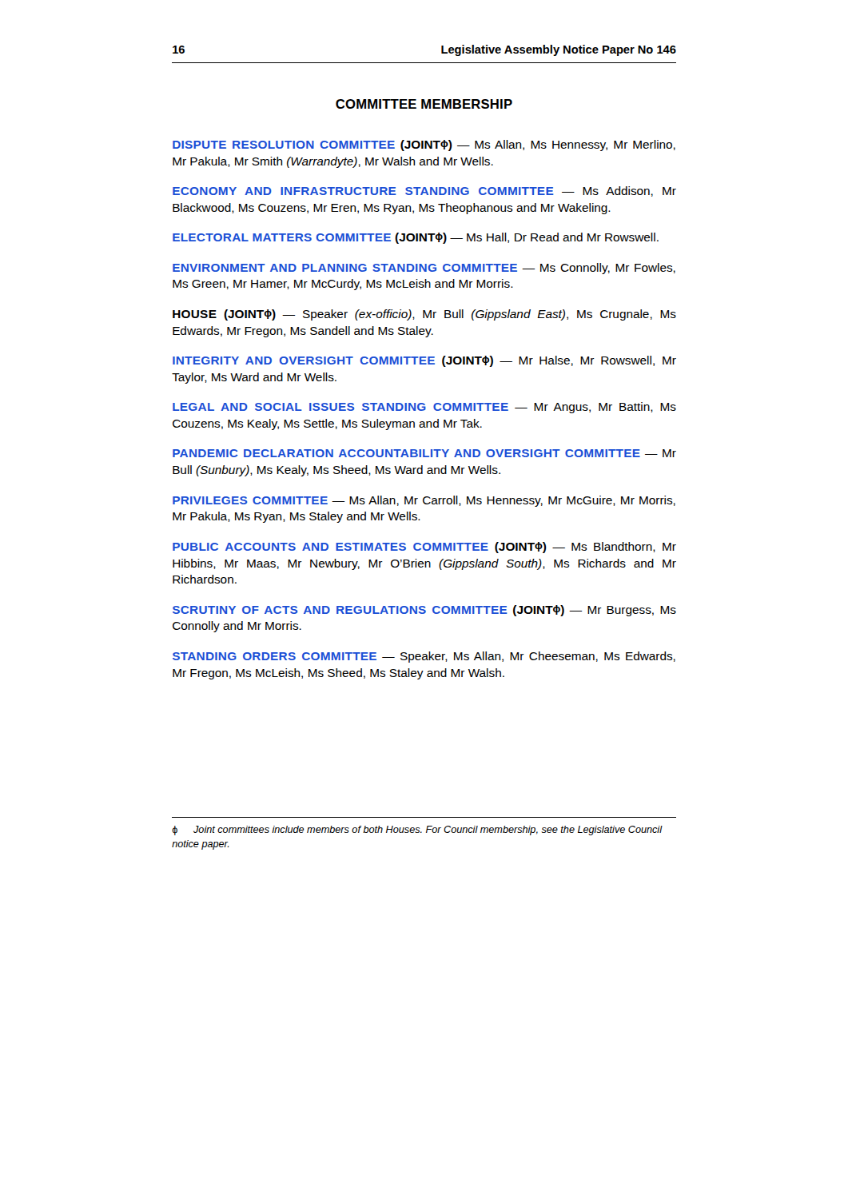16 Legislative Assembly Notice Paper No 146
COMMITTEE MEMBERSHIP
DISPUTE RESOLUTION COMMITTEE (JOINTϕ) — Ms Allan, Ms Hennessy, Mr Merlino, Mr Pakula, Mr Smith (Warrandyte), Mr Walsh and Mr Wells.
ECONOMY AND INFRASTRUCTURE STANDING COMMITTEE — Ms Addison, Mr Blackwood, Ms Couzens, Mr Eren, Ms Ryan, Ms Theophanous and Mr Wakeling.
ELECTORAL MATTERS COMMITTEE (JOINTϕ) — Ms Hall, Dr Read and Mr Rowswell.
ENVIRONMENT AND PLANNING STANDING COMMITTEE — Ms Connolly, Mr Fowles, Ms Green, Mr Hamer, Mr McCurdy, Ms McLeish and Mr Morris.
HOUSE (JOINTϕ) — Speaker (ex-officio), Mr Bull (Gippsland East), Ms Crugnale, Ms Edwards, Mr Fregon, Ms Sandell and Ms Staley.
INTEGRITY AND OVERSIGHT COMMITTEE (JOINTϕ) — Mr Halse, Mr Rowswell, Mr Taylor, Ms Ward and Mr Wells.
LEGAL AND SOCIAL ISSUES STANDING COMMITTEE — Mr Angus, Mr Battin, Ms Couzens, Ms Kealy, Ms Settle, Ms Suleyman and Mr Tak.
PANDEMIC DECLARATION ACCOUNTABILITY AND OVERSIGHT COMMITTEE — Mr Bull (Sunbury), Ms Kealy, Ms Sheed, Ms Ward and Mr Wells.
PRIVILEGES COMMITTEE — Ms Allan, Mr Carroll, Ms Hennessy, Mr McGuire, Mr Morris, Mr Pakula, Ms Ryan, Ms Staley and Mr Wells.
PUBLIC ACCOUNTS AND ESTIMATES COMMITTEE (JOINTϕ) — Ms Blandthorn, Mr Hibbins, Mr Maas, Mr Newbury, Mr O’Brien (Gippsland South), Ms Richards and Mr Richardson.
SCRUTINY OF ACTS AND REGULATIONS COMMITTEE (JOINTϕ) — Mr Burgess, Ms Connolly and Mr Morris.
STANDING ORDERS COMMITTEE — Speaker, Ms Allan, Mr Cheeseman, Ms Edwards, Mr Fregon, Ms McLeish, Ms Sheed, Ms Staley and Mr Walsh.
ϕJoint committees include members of both Houses. For Council membership, see the Legislative Council notice paper.